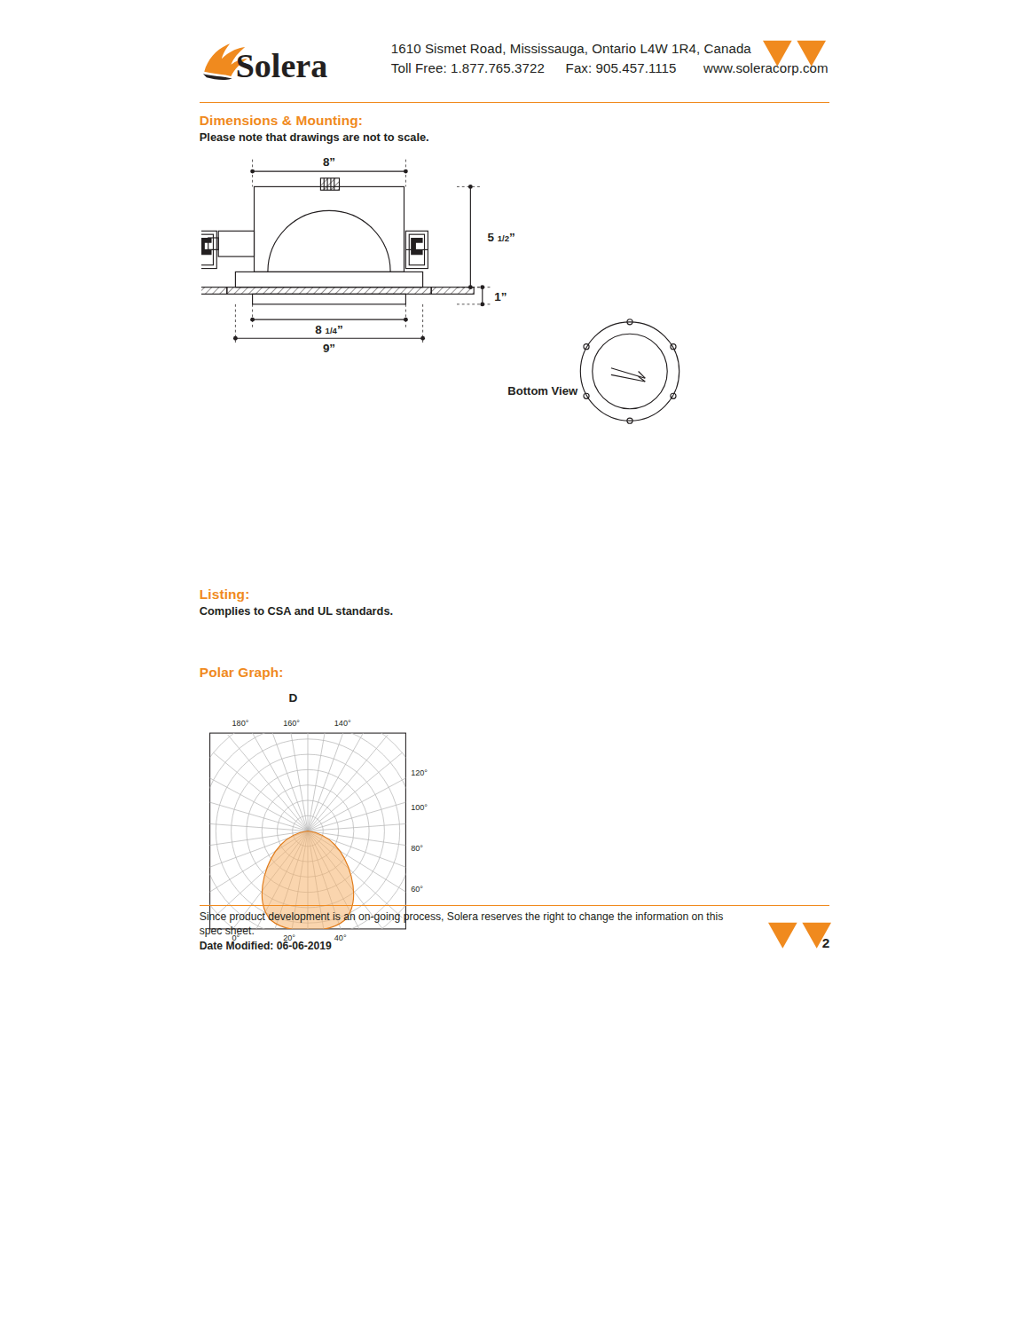Solera
1610 Sismet Road, Mississauga, Ontario L4W 1R4, Canada
Toll Free: 1.877.765.3722 Fax: 905.457.1115 www.soleracorp.com
Dimensions & Mounting:
Please note that drawings are not to scale.
8” 5 1/2” 1” 8 1/4” 9”
Bottom View
Listing:
Complies to CSA and UL standards.
Polar Graph:
D
180° 160° 140° 120° 100° 80° 60° 0° 20° 40°
Since product development is an on-going process, Solera reserves the right to change the information on this spec sheet.
Date Modified: 06-06-2019
2